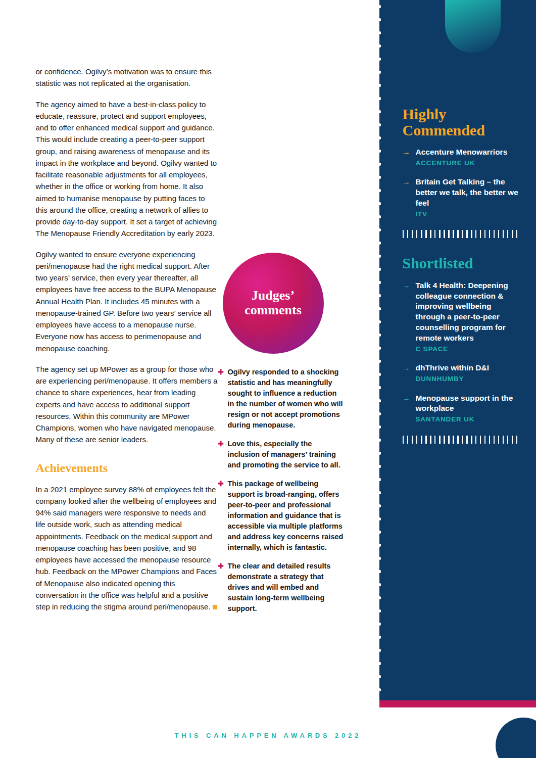Highly
Commended
Accenture Menowarriors ACCENTURE UK
Britain Get Talking – the better we talk, the better we feel ITV
Shortlisted
Talk 4 Health: Deepening colleague connection & improving wellbeing through a peer-to-peer counselling program for remote workers C SPACE
dhThrive within D&I DUNNHUMBY
Menopause support in the workplace SANTANDER UK
or confidence. Ogilvy’s motivation was to ensure this statistic was not replicated at the organisation.
The agency aimed to have a best-in-class policy to educate, reassure, protect and support employees, and to offer enhanced medical support and guidance. This would include creating a peer-to-peer support group, and raising awareness of menopause and its impact in the workplace and beyond. Ogilvy wanted to facilitate reasonable adjustments for all employees, whether in the office or working from home. It also aimed to humanise menopause by putting faces to this around the office, creating a network of allies to provide day-to-day support. It set a target of achieving The Menopause Friendly Accreditation by early 2023.
Ogilvy wanted to ensure everyone experiencing peri/menopause had the right medical support. After two years’ service, then every year thereafter, all employees have free access to the BUPA Menopause Annual Health Plan. It includes 45 minutes with a menopause-trained GP. Before two years’ service all employees have access to a menopause nurse. Everyone now has access to perimenopause and menopause coaching.
The agency set up MPower as a group for those who are experiencing peri/menopause. It offers members a chance to share experiences, hear from leading experts and have access to additional support resources. Within this community are MPower Champions, women who have navigated menopause. Many of these are senior leaders.
Achievements
In a 2021 employee survey 88% of employees felt the company looked after the wellbeing of employees and 94% said managers were responsive to needs and life outside work, such as attending medical appointments. Feedback on the medical support and menopause coaching has been positive, and 98 employees have accessed the menopause resource hub. Feedback on the MPower Champions and Faces of Menopause also indicated opening this conversation in the office was helpful and a positive step in reducing the stigma around peri/menopause.
Judges’
comments
Ogilvy responded to a shocking statistic and has meaningfully sought to influence a reduction in the number of women who will resign or not accept promotions during menopause.
Love this, especially the inclusion of managers’ training and promoting the service to all.
This package of wellbeing support is broad-ranging, offers peer-to-peer and professional information and guidance that is accessible via multiple platforms and address key concerns raised internally, which is fantastic.
The clear and detailed results demonstrate a strategy that drives and will embed and sustain long-term wellbeing support.
THIS CAN HAPPEN AWARDS 2022